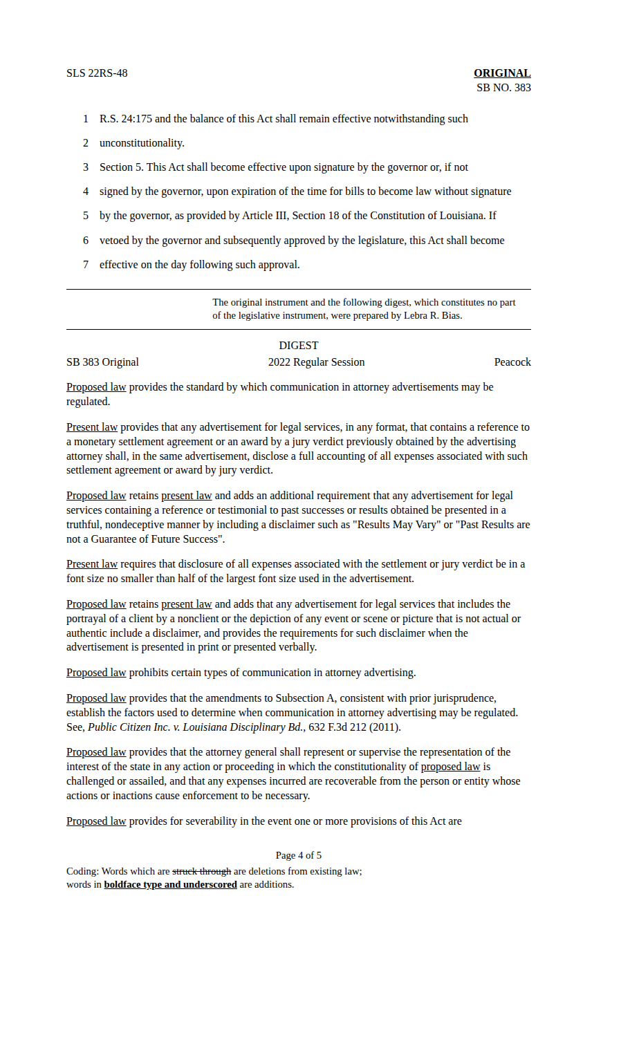SLS 22RS-48
ORIGINAL SB NO. 383
R.S. 24:175 and the balance of this Act shall remain effective notwithstanding such
unconstitutionality.
Section 5. This Act shall become effective upon signature by the governor or, if not
signed by the governor, upon expiration of the time for bills to become law without signature
by the governor, as provided by Article III, Section 18 of the Constitution of Louisiana. If
vetoed by the governor and subsequently approved by the legislature, this Act shall become
effective on the day following such approval.
The original instrument and the following digest, which constitutes no part
of the legislative instrument, were prepared by Lebra R. Bias.
DIGEST
SB 383 Original 2022 Regular Session Peacock
Proposed law provides the standard by which communication in attorney advertisements may be regulated.
Present law provides that any advertisement for legal services, in any format, that contains a reference to a monetary settlement agreement or an award by a jury verdict previously obtained by the advertising attorney shall, in the same advertisement, disclose a full accounting of all expenses associated with such settlement agreement or award by jury verdict.
Proposed law retains present law and adds an additional requirement that any advertisement for legal services containing a reference or testimonial to past successes or results obtained be presented in a truthful, nondeceptive manner by including a disclaimer such as "Results May Vary" or "Past Results are not a Guarantee of Future Success".
Present law requires that disclosure of all expenses associated with the settlement or jury verdict be in a font size no smaller than half of the largest font size used in the advertisement.
Proposed law retains present law and adds that any advertisement for legal services that includes the portrayal of a client by a nonclient or the depiction of any event or scene or picture that is not actual or authentic include a disclaimer, and provides the requirements for such disclaimer when the advertisement is presented in print or presented verbally.
Proposed law prohibits certain types of communication in attorney advertising.
Proposed law provides that the amendments to Subsection A, consistent with prior jurisprudence, establish the factors used to determine when communication in attorney advertising may be regulated. See, Public Citizen Inc. v. Louisiana Disciplinary Bd., 632 F.3d 212 (2011).
Proposed law provides that the attorney general shall represent or supervise the representation of the interest of the state in any action or proceeding in which the constitutionality of proposed law is challenged or assailed, and that any expenses incurred are recoverable from the person or entity whose actions or inactions cause enforcement to be necessary.
Proposed law provides for severability in the event one or more provisions of this Act are
Page 4 of 5
Coding: Words which are struck through are deletions from existing law;
words in boldface type and underscored are additions.